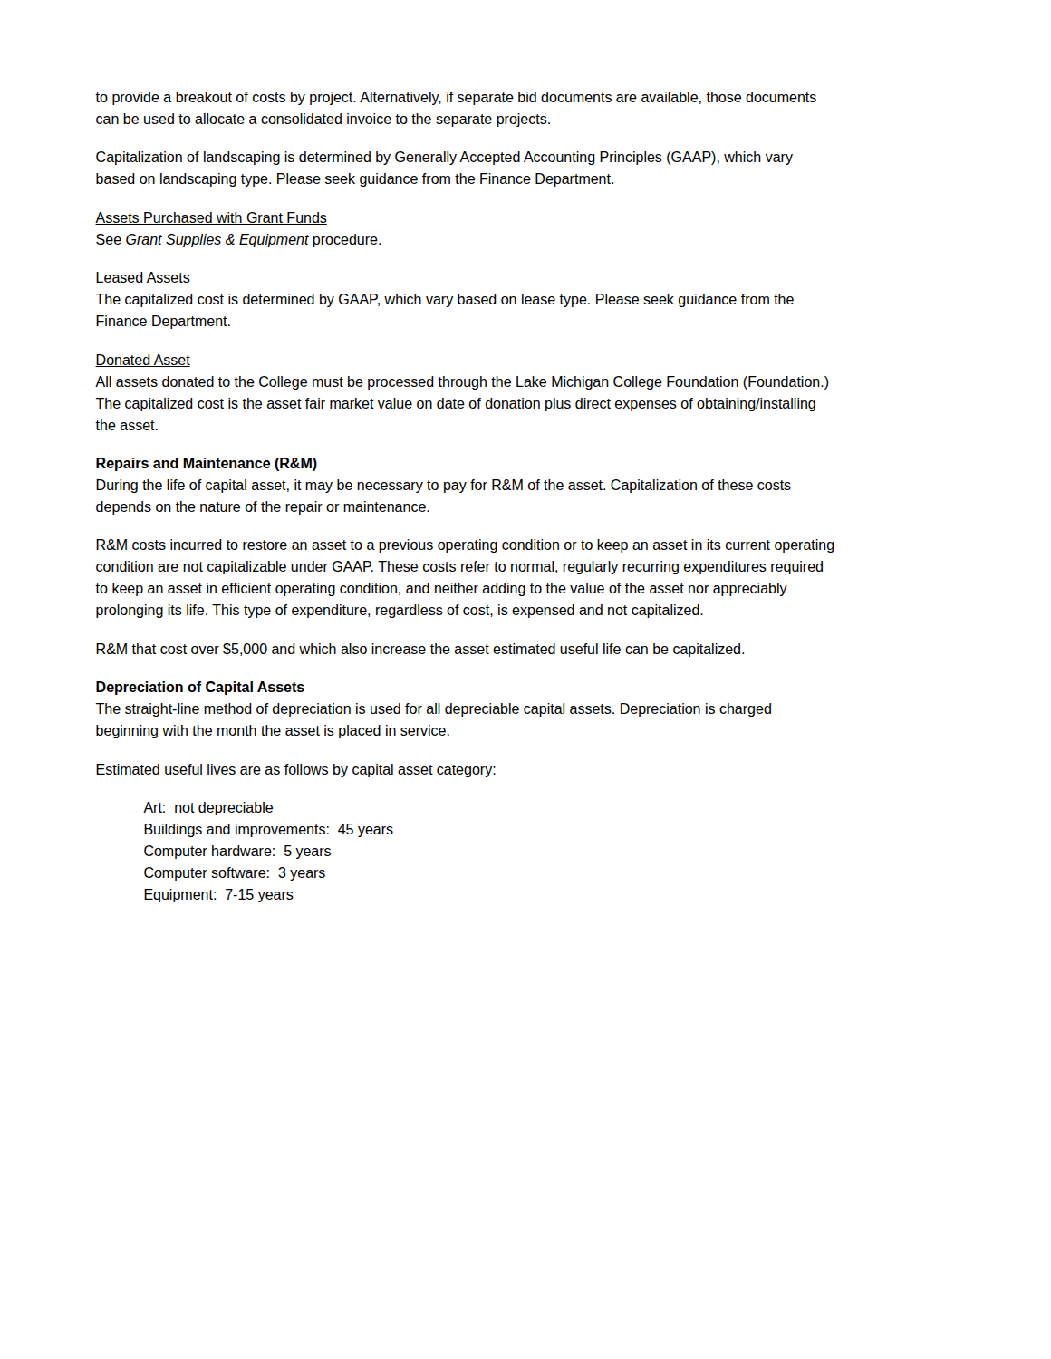to provide a breakout of costs by project. Alternatively, if separate bid documents are available, those documents can be used to allocate a consolidated invoice to the separate projects.
Capitalization of landscaping is determined by Generally Accepted Accounting Principles (GAAP), which vary based on landscaping type. Please seek guidance from the Finance Department.
Assets Purchased with Grant Funds
See Grant Supplies & Equipment procedure.
Leased Assets
The capitalized cost is determined by GAAP, which vary based on lease type. Please seek guidance from the Finance Department.
Donated Asset
All assets donated to the College must be processed through the Lake Michigan College Foundation (Foundation.) The capitalized cost is the asset fair market value on date of donation plus direct expenses of obtaining/installing the asset.
Repairs and Maintenance (R&M)
During the life of capital asset, it may be necessary to pay for R&M of the asset. Capitalization of these costs depends on the nature of the repair or maintenance.
R&M costs incurred to restore an asset to a previous operating condition or to keep an asset in its current operating condition are not capitalizable under GAAP. These costs refer to normal, regularly recurring expenditures required to keep an asset in efficient operating condition, and neither adding to the value of the asset nor appreciably prolonging its life. This type of expenditure, regardless of cost, is expensed and not capitalized.
R&M that cost over $5,000 and which also increase the asset estimated useful life can be capitalized.
Depreciation of Capital Assets
The straight-line method of depreciation is used for all depreciable capital assets. Depreciation is charged beginning with the month the asset is placed in service.
Estimated useful lives are as follows by capital asset category:
Art: not depreciable
Buildings and improvements: 45 years
Computer hardware: 5 years
Computer software: 3 years
Equipment: 7-15 years